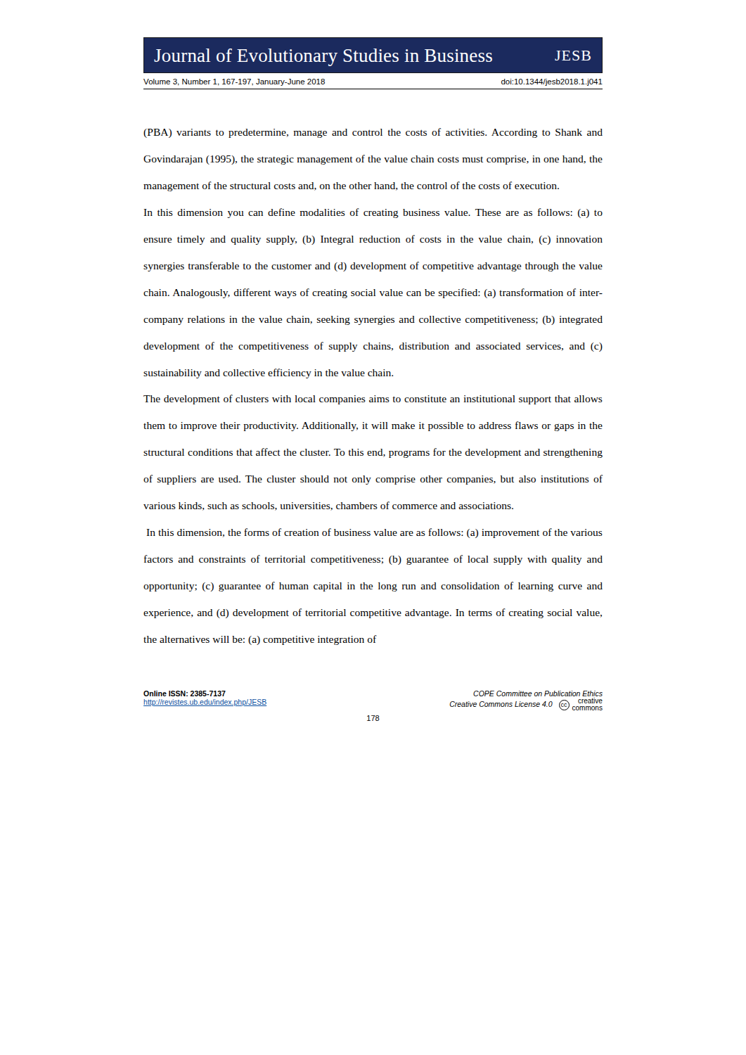Journal of Evolutionary Studies in Business
JESB
Volume 3, Number 1, 167-197, January-June 2018
doi:10.1344/jesb2018.1.j041
(PBA) variants to predetermine, manage and control the costs of activities. According to Shank and Govindarajan (1995), the strategic management of the value chain costs must comprise, in one hand, the management of the structural costs and, on the other hand, the control of the costs of execution.
In this dimension you can define modalities of creating business value. These are as follows: (a) to ensure timely and quality supply, (b) Integral reduction of costs in the value chain, (c) innovation synergies transferable to the customer and (d) development of competitive advantage through the value chain. Analogously, different ways of creating social value can be specified: (a) transformation of inter-company relations in the value chain, seeking synergies and collective competitiveness; (b) integrated development of the competitiveness of supply chains, distribution and associated services, and (c) sustainability and collective efficiency in the value chain.
The development of clusters with local companies aims to constitute an institutional support that allows them to improve their productivity. Additionally, it will make it possible to address flaws or gaps in the structural conditions that affect the cluster. To this end, programs for the development and strengthening of suppliers are used. The cluster should not only comprise other companies, but also institutions of various kinds, such as schools, universities, chambers of commerce and associations.
In this dimension, the forms of creation of business value are as follows: (a) improvement of the various factors and constraints of territorial competitiveness; (b) guarantee of local supply with quality and opportunity; (c) guarantee of human capital in the long run and consolidation of learning curve and experience, and (d) development of territorial competitive advantage. In terms of creating social value, the alternatives will be: (a) competitive integration of
Online ISSN: 2385-7137
http://revistes.ub.edu/index.php/JESB
COPE Committee on Publication Ethics
Creative Commons License 4.0 cc creative
commons
178